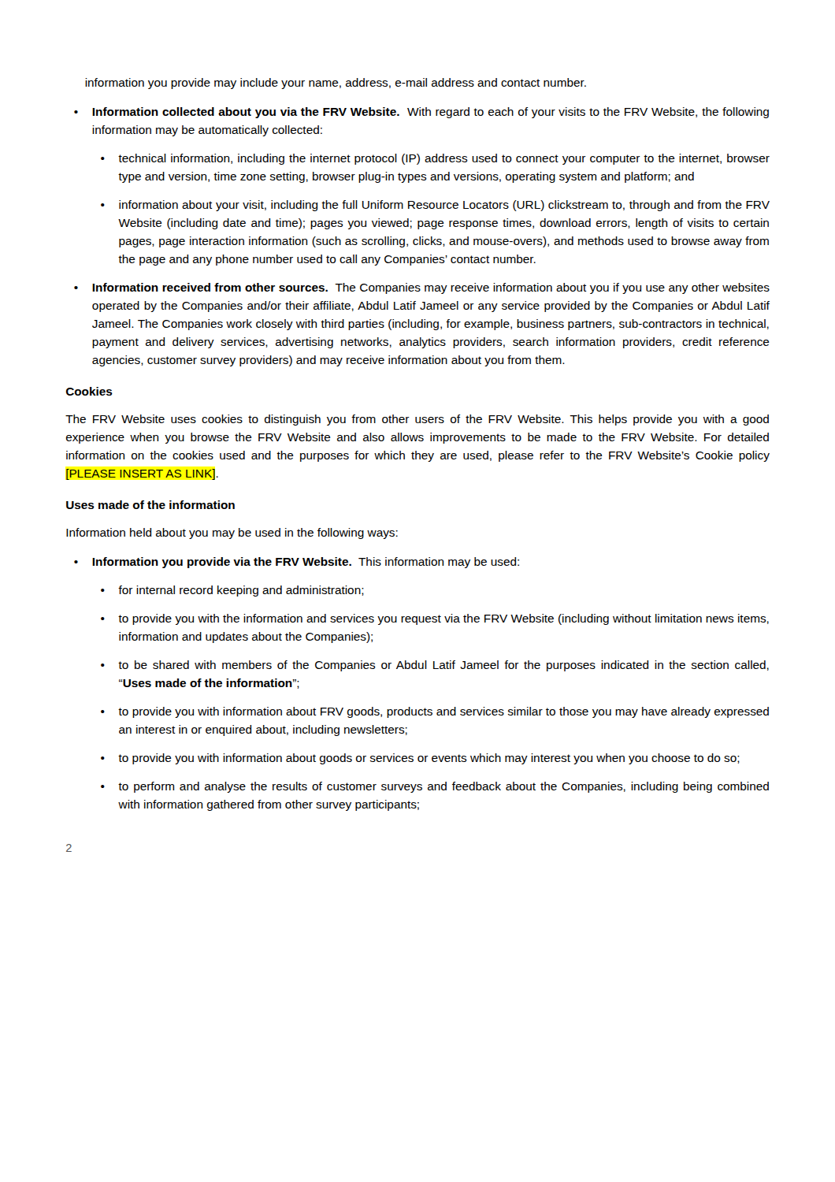information you provide may include your name, address, e-mail address and contact number.
Information collected about you via the FRV Website. With regard to each of your visits to the FRV Website, the following information may be automatically collected:
technical information, including the internet protocol (IP) address used to connect your computer to the internet, browser type and version, time zone setting, browser plug-in types and versions, operating system and platform; and
information about your visit, including the full Uniform Resource Locators (URL) clickstream to, through and from the FRV Website (including date and time); pages you viewed; page response times, download errors, length of visits to certain pages, page interaction information (such as scrolling, clicks, and mouse-overs), and methods used to browse away from the page and any phone number used to call any Companies’ contact number.
Information received from other sources. The Companies may receive information about you if you use any other websites operated by the Companies and/or their affiliate, Abdul Latif Jameel or any service provided by the Companies or Abdul Latif Jameel. The Companies work closely with third parties (including, for example, business partners, sub-contractors in technical, payment and delivery services, advertising networks, analytics providers, search information providers, credit reference agencies, customer survey providers) and may receive information about you from them.
Cookies
The FRV Website uses cookies to distinguish you from other users of the FRV Website. This helps provide you with a good experience when you browse the FRV Website and also allows improvements to be made to the FRV Website. For detailed information on the cookies used and the purposes for which they are used, please refer to the FRV Website’s Cookie policy [PLEASE INSERT AS LINK].
Uses made of the information
Information held about you may be used in the following ways:
Information you provide via the FRV Website. This information may be used:
for internal record keeping and administration;
to provide you with the information and services you request via the FRV Website (including without limitation news items, information and updates about the Companies);
to be shared with members of the Companies or Abdul Latif Jameel for the purposes indicated in the section called, “Uses made of the information”;
to provide you with information about FRV goods, products and services similar to those you may have already expressed an interest in or enquired about, including newsletters;
to provide you with information about goods or services or events which may interest you when you choose to do so;
to perform and analyse the results of customer surveys and feedback about the Companies, including being combined with information gathered from other survey participants;
2